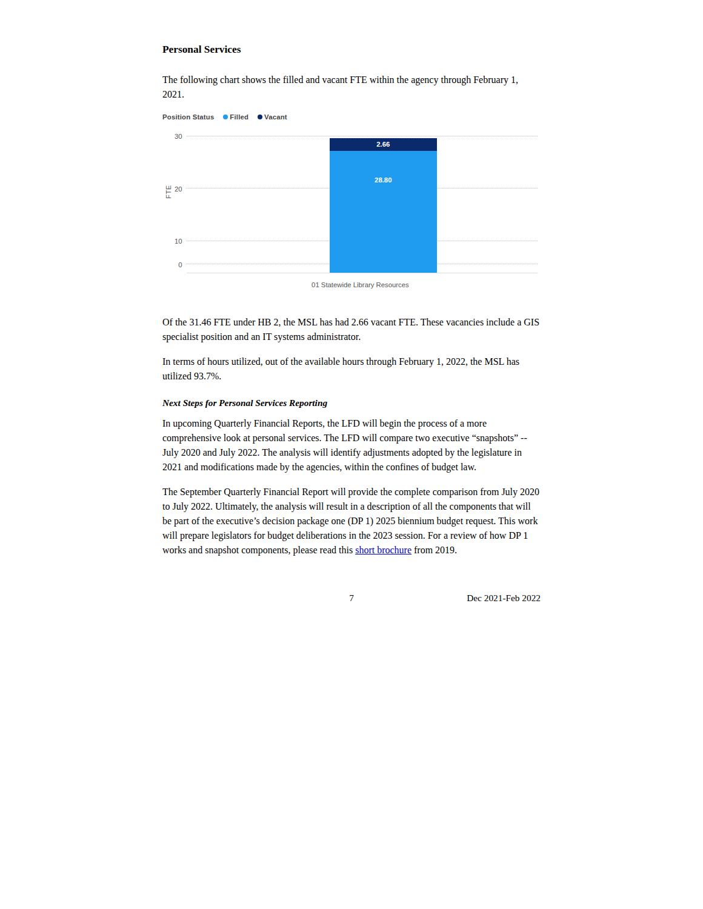Personal Services
The following chart shows the filled and vacant FTE within the agency through February 1, 2021.
Position Status Filled Vacant
FTE
30
20
10
0
2.66
28.80
01 Statewide Library Resources
Of the 31.46 FTE under HB 2, the MSL has had 2.66 vacant FTE. These vacancies include a GIS specialist position and an IT systems administrator.
In terms of hours utilized, out of the available hours through February 1, 2022, the MSL has utilized 93.7%.
Next Steps for Personal Services Reporting
In upcoming Quarterly Financial Reports, the LFD will begin the process of a more comprehensive look at personal services. The LFD will compare two executive “snapshots” -- July 2020 and July 2022. The analysis will identify adjustments adopted by the legislature in 2021 and modifications made by the agencies, within the confines of budget law.
The September Quarterly Financial Report will provide the complete comparison from July 2020 to July 2022. Ultimately, the analysis will result in a description of all the components that will be part of the executive’s decision package one (DP 1) 2025 biennium budget request. This work will prepare legislators for budget deliberations in the 2023 session. For a review of how DP 1 works and snapshot components, please read this short brochure from 2019.
7 Dec 2021-Feb 2022